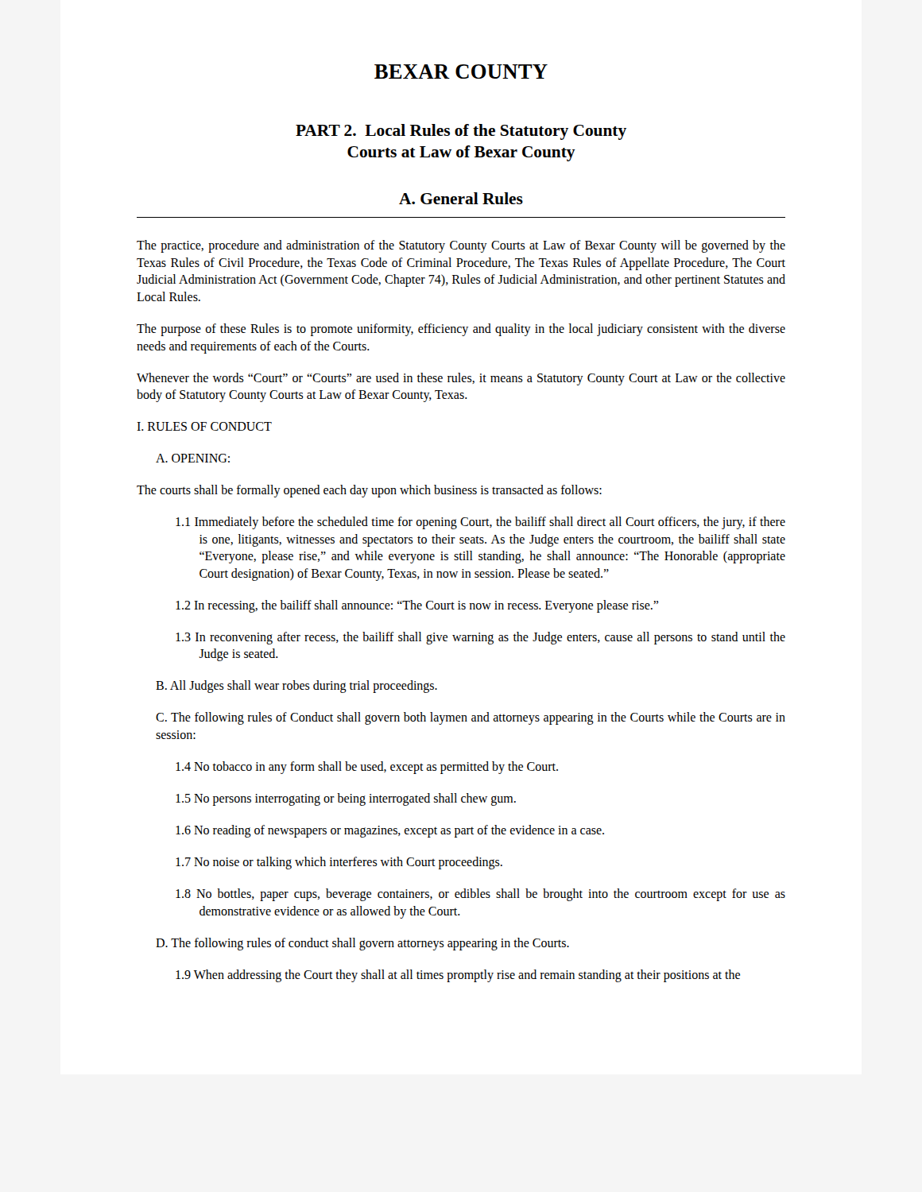BEXAR COUNTY
PART 2. Local Rules of the Statutory County
Courts at Law of Bexar County
A. General Rules
The practice, procedure and administration of the Statutory County Courts at Law of Bexar County will be governed by the Texas Rules of Civil Procedure, the Texas Code of Criminal Procedure, The Texas Rules of Appellate Procedure, The Court Judicial Administration Act (Government Code, Chapter 74), Rules of Judicial Administration, and other pertinent Statutes and Local Rules.
The purpose of these Rules is to promote uniformity, efficiency and quality in the local judiciary consistent with the diverse needs and requirements of each of the Courts.
Whenever the words “Court” or “Courts” are used in these rules, it means a Statutory County Court at Law or the collective body of Statutory County Courts at Law of Bexar County, Texas.
I. RULES OF CONDUCT
A. OPENING:
The courts shall be formally opened each day upon which business is transacted as follows:
1.1 Immediately before the scheduled time for opening Court, the bailiff shall direct all Court officers, the jury, if there is one, litigants, witnesses and spectators to their seats. As the Judge enters the courtroom, the bailiff shall state “Everyone, please rise,” and while everyone is still standing, he shall announce: “The Honorable (appropriate Court designation) of Bexar County, Texas, in now in session. Please be seated.”
1.2 In recessing, the bailiff shall announce: “The Court is now in recess. Everyone please rise.”
1.3 In reconvening after recess, the bailiff shall give warning as the Judge enters, cause all persons to stand until the Judge is seated.
B. All Judges shall wear robes during trial proceedings.
C. The following rules of Conduct shall govern both laymen and attorneys appearing in the Courts while the Courts are in session:
1.4 No tobacco in any form shall be used, except as permitted by the Court.
1.5 No persons interrogating or being interrogated shall chew gum.
1.6 No reading of newspapers or magazines, except as part of the evidence in a case.
1.7 No noise or talking which interferes with Court proceedings.
1.8 No bottles, paper cups, beverage containers, or edibles shall be brought into the courtroom except for use as demonstrative evidence or as allowed by the Court.
D. The following rules of conduct shall govern attorneys appearing in the Courts.
1.9 When addressing the Court they shall at all times promptly rise and remain standing at their positions at the